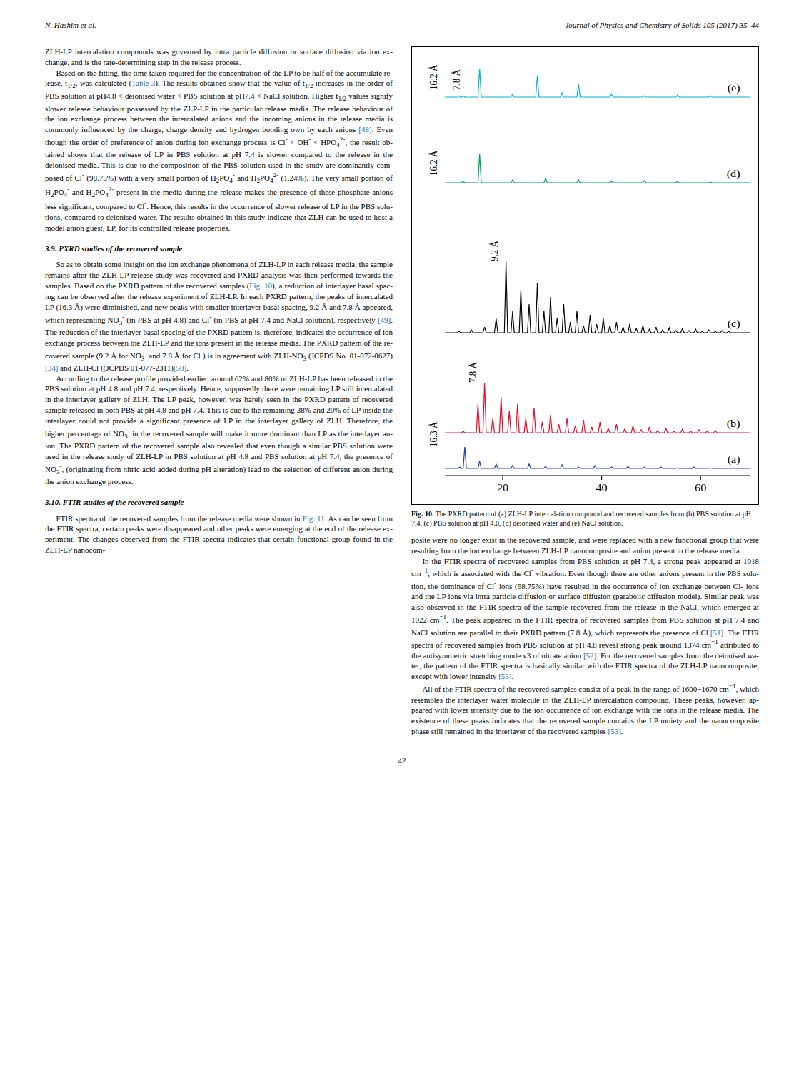N. Hashim et al.
Journal of Physics and Chemistry of Solids 105 (2017) 35–44
ZLH-LP intercalation compounds was governed by intra particle diffusion or surface diffusion via ion exchange, and is the rate-determining step in the release process.
Based on the fitting, the time taken required for the concentration of the LP to be half of the accumulate release, t1/2, was calculated (Table 3). The results obtained show that the value of t1/2 increases in the order of PBS solution at pH4.8 < deionised water < PBS solution at pH7.4 < NaCl solution. Higher t1/2 values signify slower release behaviour possessed by the ZLP-LP in the particular release media. The release behaviour of the ion exchange process between the intercalated anions and the incoming anions in the release media is commonly influenced by the charge, charge density and hydrogen bonding own by each anions [48]. Even though the order of preference of anion during ion exchange process is Cl- < OH- < HPO42-, the result obtained shows that the release of LP in PBS solution at pH 7.4 is slower compared to the release in the deionised media. This is due to the composition of the PBS solution used in the study are dominantly composed of Cl- (98.75%) with a very small portion of H2PO4- and H2PO42- (1.24%). The very small portion of H2PO4- and H2PO42- present in the media during the release makes the presence of these phosphate anions less significant, compared to Cl-. Hence, this results in the occurrence of slower release of LP in the PBS solutions, compared to deionised water. The results obtained in this study indicate that ZLH can be used to host a model anion guest, LP, for its controlled release properties.
3.9. PXRD studies of the recovered sample
So as to obtain some insight on the ion exchange phenomena of ZLH-LP in each release media, the sample remains after the ZLH-LP release study was recovered and PXRD analysis was then performed towards the samples. Based on the PXRD pattern of the recovered samples (Fig. 10), a reduction of interlayer basal spacing can be observed after the release experiment of ZLH-LP. In each PXRD pattern, the peaks of intercalated LP (16.3 Å) were diminished, and new peaks with smaller interlayer basal spacing, 9.2 Å and 7.8 Å appeared, which representing NO3- (in PBS at pH 4.8) and Cl- (in PBS at pH 7.4 and NaCl solution), respectively [49]. The reduction of the interlayer basal spacing of the PXRD pattern is, therefore, indicates the occurrence of ion exchange process between the ZLH-LP and the ions present in the release media. The PXRD pattern of the recovered sample (9.2 Å for NO3- and 7.8 Å for Cl-) is in agreement with ZLH-NO3 (JCPDS No. 01-072-0627)[34] and ZLH-Cl ((JCPDS 01-077-2311)[50].
According to the release profile provided earlier, around 62% and 80% of ZLH-LP has been released in the PBS solution at pH 4.8 and pH 7.4, respectively. Hence, supposedly there were remaining LP still intercalated in the interlayer gallery of ZLH. The LP peak, however, was barely seen in the PXRD pattern of recovered sample released in both PBS at pH 4.8 and pH 7.4. This is due to the remaining 38% and 20% of LP inside the interlayer could not provide a significant presence of LP in the interlayer gallery of ZLH. Therefore, the higher percentage of NO3- in the recovered sample will make it more dominant than LP as the interlayer anion. The PXRD pattern of the recovered sample also revealed that even though a similar PBS solution were used in the release study of ZLH-LP in PBS solution at pH 4.8 and PBS solution at pH 7.4, the presence of NO3-, (originating from nitric acid added during pH alteration) lead to the selection of different anion during the anion exchange process.
3.10. FTIR studies of the recovered sample
FTIR spectra of the recovered samples from the release media were shown in Fig. 11. As can be seen from the FTIR spectra, certain peaks were disappeared and other peaks were emerging at the end of the release experiment. The changes observed from the FTIR spectra indicates that certain functional group found in the ZLH-LP nanocom-
20 40 60 (e) 16.2 Å 7.8 Å (d) 16.2 Å (c) 9.2 Å (b) 7.8 Å (a) 16.3 Å
Fig. 10. The PXRD pattern of (a) ZLH-LP intercalation compound and recovered samples from (b) PBS solution at pH 7.4, (c) PBS solution at pH 4.8, (d) deionised water and (e) NaCl solution.
posite were no longer exist in the recovered sample, and were replaced with a new functional group that were resulting from the ion exchange between ZLH-LP nanocomposite and anion present in the release media.
In the FTIR spectra of recovered samples from PBS solution at pH 7.4, a strong peak appeared at 1018 cm−1, which is associated with the Cl- vibration. Even though there are other anions present in the PBS solution, the dominance of Cl- ions (98.75%) have resulted in the occurrence of ion exchange between Cl- ions and the LP ions via intra particle diffusion or surface diffusion (parabolic diffusion model). Similar peak was also observed in the FTIR spectra of the sample recovered from the release in the NaCl, which emerged at 1022 cm−1. The peak appeared in the FTIR spectra of recovered samples from PBS solution at pH 7.4 and NaCl solution are parallel to their PXRD pattern (7.8 Å), which represents the presence of Cl-[51]. The FTIR spectra of recovered samples from PBS solution at pH 4.8 reveal strong peak around 1374 cm−1 attributed to the antisymmetric stretching mode v3 of nitrate anion [52]. For the recovered samples from the deionised water, the pattern of the FTIR spectra is basically similar with the FTIR spectra of the ZLH-LP nanocomposite, except with lower intensity [53].
All of the FTIR spectra of the recovered samples consist of a peak in the range of 1600−1670 cm−1, which resembles the interlayer water molecule in the ZLH-LP intercalation compound. These peaks, however, appeared with lower intensity due to the ion occurrence of ion exchange with the ions in the release media. The existence of these peaks indicates that the recovered sample contains the LP moiety and the nanocomposite phase still remained in the interlayer of the recovered samples [53].
42